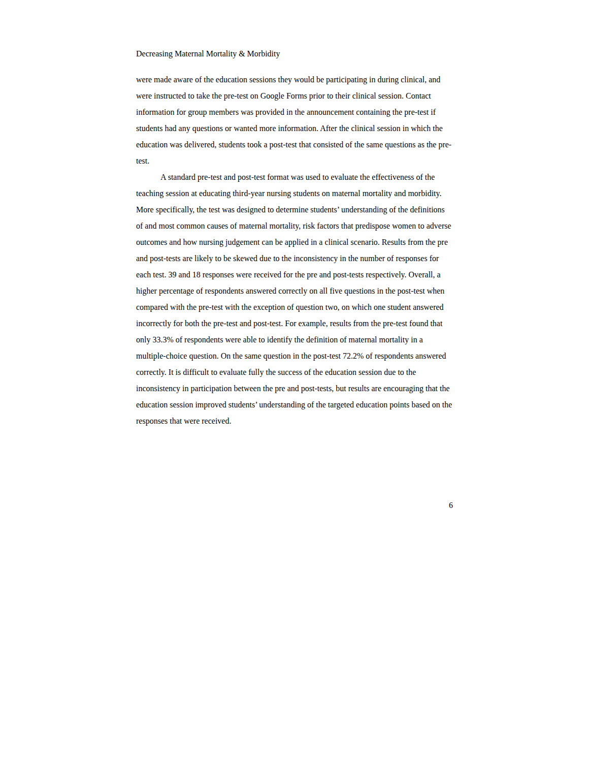Decreasing Maternal Mortality & Morbidity
were made aware of the education sessions they would be participating in during clinical, and were instructed to take the pre-test on Google Forms prior to their clinical session. Contact information for group members was provided in the announcement containing the pre-test if students had any questions or wanted more information. After the clinical session in which the education was delivered, students took a post-test that consisted of the same questions as the pre-test.
A standard pre-test and post-test format was used to evaluate the effectiveness of the teaching session at educating third-year nursing students on maternal mortality and morbidity. More specifically, the test was designed to determine students’ understanding of the definitions of and most common causes of maternal mortality, risk factors that predispose women to adverse outcomes and how nursing judgement can be applied in a clinical scenario. Results from the pre and post-tests are likely to be skewed due to the inconsistency in the number of responses for each test. 39 and 18 responses were received for the pre and post-tests respectively. Overall, a higher percentage of respondents answered correctly on all five questions in the post-test when compared with the pre-test with the exception of question two, on which one student answered incorrectly for both the pre-test and post-test. For example, results from the pre-test found that only 33.3% of respondents were able to identify the definition of maternal mortality in a multiple-choice question. On the same question in the post-test 72.2% of respondents answered correctly. It is difficult to evaluate fully the success of the education session due to the inconsistency in participation between the pre and post-tests, but results are encouraging that the education session improved students’ understanding of the targeted education points based on the responses that were received.
6